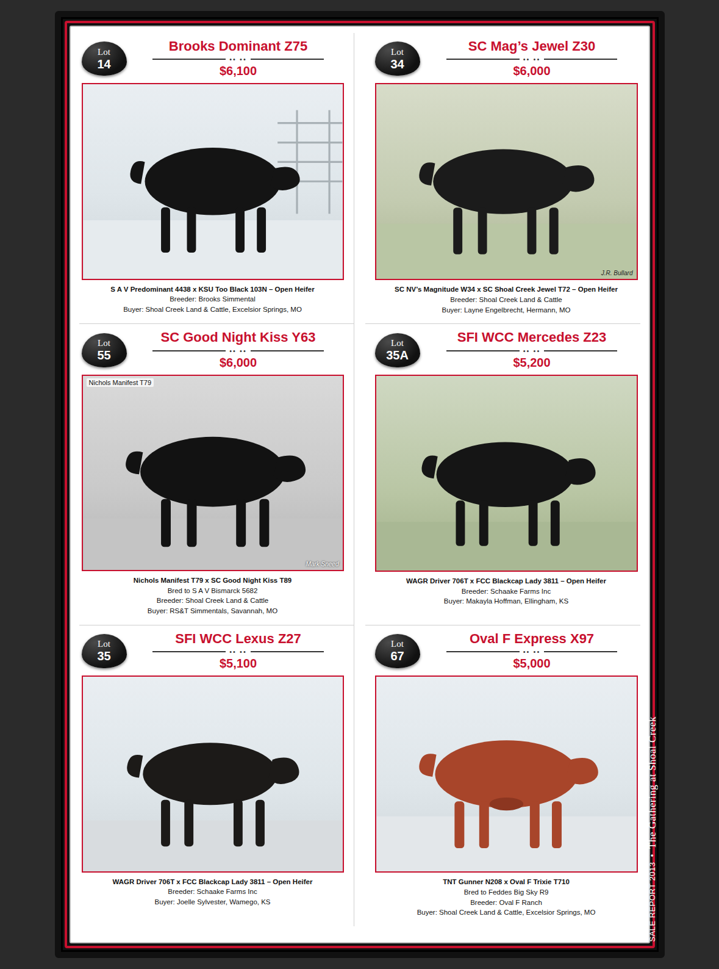Lot 14
Brooks Dominant Z75
•• ••
$6,100
S A V Predominant 4438 x KSU Too Black 103N – Open Heifer
Breeder: Brooks Simmental
Buyer: Shoal Creek Land & Cattle, Excelsior Springs, MO
Lot 34
SC Mag’s Jewel Z30
•• ••
$6,000
J.R. Bullard
SC NV’s Magnitude W34 x SC Shoal Creek Jewel T72 – Open Heifer
Breeder: Shoal Creek Land & Cattle
Buyer: Layne Engelbrecht, Hermann, MO
Lot 55
SC Good Night Kiss Y63
•• ••
$6,000
Nichols Manifest T79 Mark Sneed
Nichols Manifest T79 x SC Good Night Kiss T89
Bred to S A V Bismarck 5682
Breeder: Shoal Creek Land & Cattle
Buyer: RS&T Simmentals, Savannah, MO
Lot 35A
SFI WCC Mercedes Z23
•• ••
$5,200
WAGR Driver 706T x FCC Blackcap Lady 3811 – Open Heifer
Breeder: Schaake Farms Inc
Buyer: Makayla Hoffman, Ellingham, KS
Lot 35
SFI WCC Lexus Z27
•• ••
$5,100
WAGR Driver 706T x FCC Blackcap Lady 3811 – Open Heifer
Breeder: Schaake Farms Inc
Buyer: Joelle Sylvester, Wamego, KS
Lot 67
Oval F Express X97
•• ••
$5,000
TNT Gunner N208 x Oval F Trixie T710
Bred to Feddes Big Sky R9
Breeder: Oval F Ranch
Buyer: Shoal Creek Land & Cattle, Excelsior Springs, MO
SALE REPORT 2013 • The Gathering at Shoal Creek